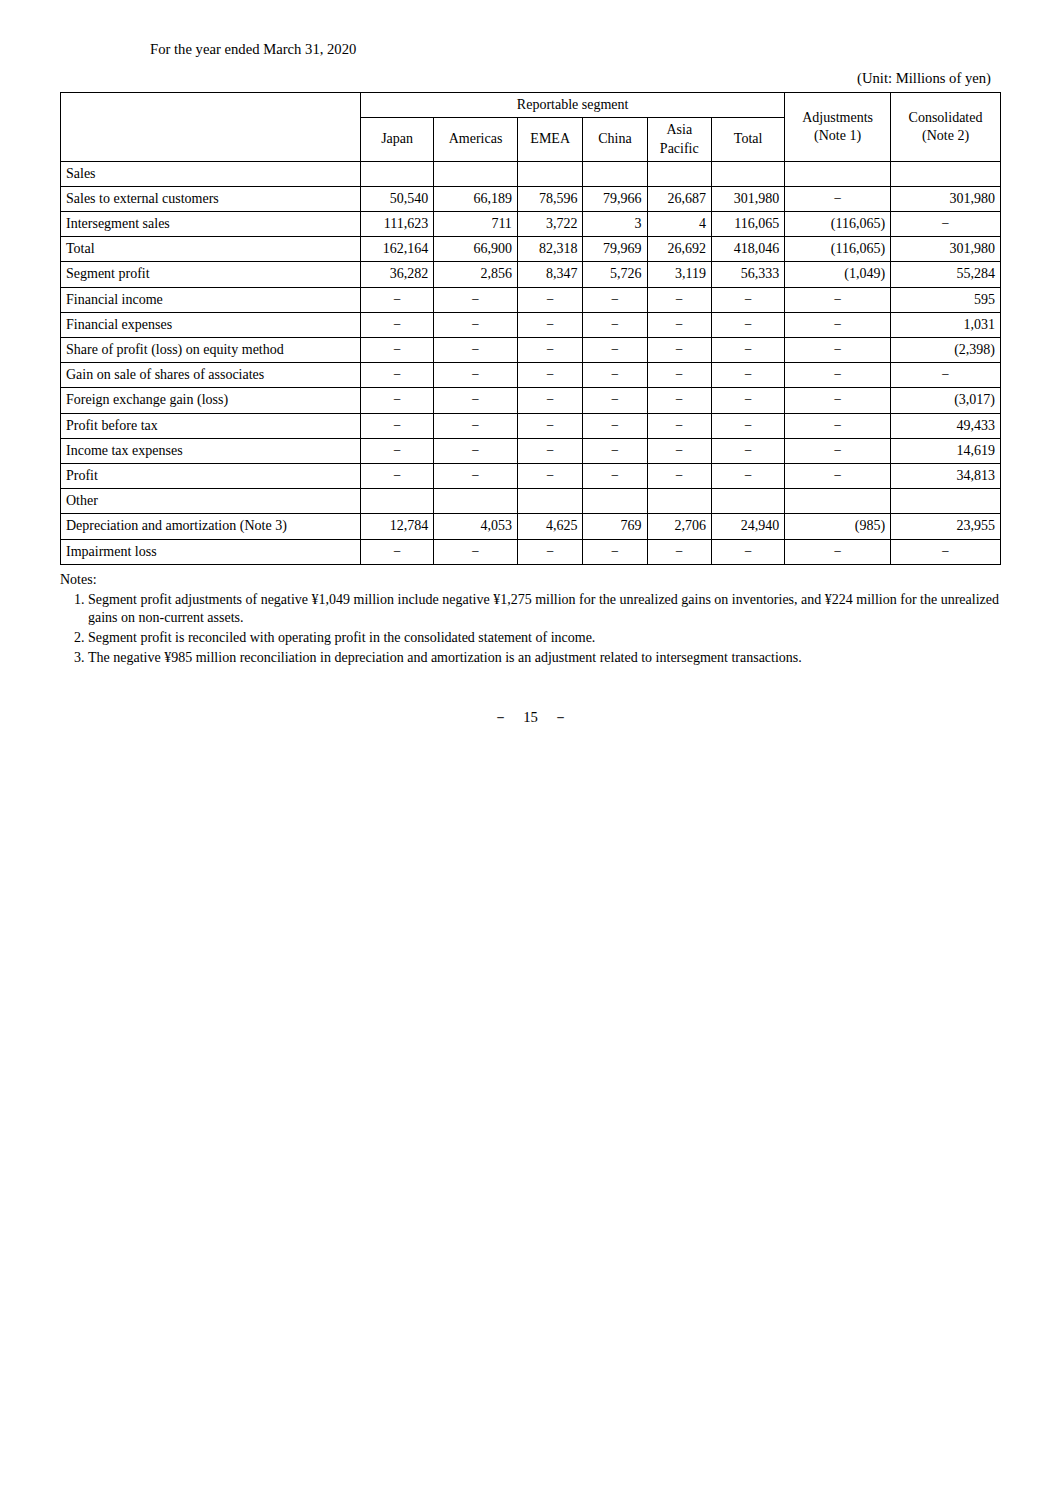For the year ended March 31, 2020
(Unit: Millions of yen)
| | Reportable segment | Adjustments (Note 1) | Consolidated (Note 2) |
| --- | --- | --- | --- |
| Japan | Americas | EMEA | China | Asia Pacific | Total |
| Sales | | | | | | | | |
| Sales to external customers | 50,540 | 66,189 | 78,596 | 79,966 | 26,687 | 301,980 | − | 301,980 |
| Intersegment sales | 111,623 | 711 | 3,722 | 3 | 4 | 116,065 | (116,065) | − |
| Total | 162,164 | 66,900 | 82,318 | 79,969 | 26,692 | 418,046 | (116,065) | 301,980 |
| Segment profit | 36,282 | 2,856 | 8,347 | 5,726 | 3,119 | 56,333 | (1,049) | 55,284 |
| Financial income | − | − | − | − | − | − | − | 595 |
| Financial expenses | − | − | − | − | − | − | − | 1,031 |
| Share of profit (loss) on equity method | − | − | − | − | − | − | − | (2,398) |
| Gain on sale of shares of associates | − | − | − | − | − | − | − | − |
| Foreign exchange gain (loss) | − | − | − | − | − | − | − | (3,017) |
| Profit before tax | − | − | − | − | − | − | − | 49,433 |
| Income tax expenses | − | − | − | − | − | − | − | 14,619 |
| Profit | − | − | − | − | − | − | − | 34,813 |
| Other | | | | | | | | |
| Depreciation and amortization (Note 3) | 12,784 | 4,053 | 4,625 | 769 | 2,706 | 24,940 | (985) | 23,955 |
| Impairment loss | − | − | − | − | − | − | − | − |
Notes:
Segment profit adjustments of negative ¥1,049 million include negative ¥1,275 million for the unrealized gains on inventories, and ¥224 million for the unrealized gains on non-current assets.
Segment profit is reconciled with operating profit in the consolidated statement of income.
The negative ¥985 million reconciliation in depreciation and amortization is an adjustment related to intersegment transactions.
－　15　－